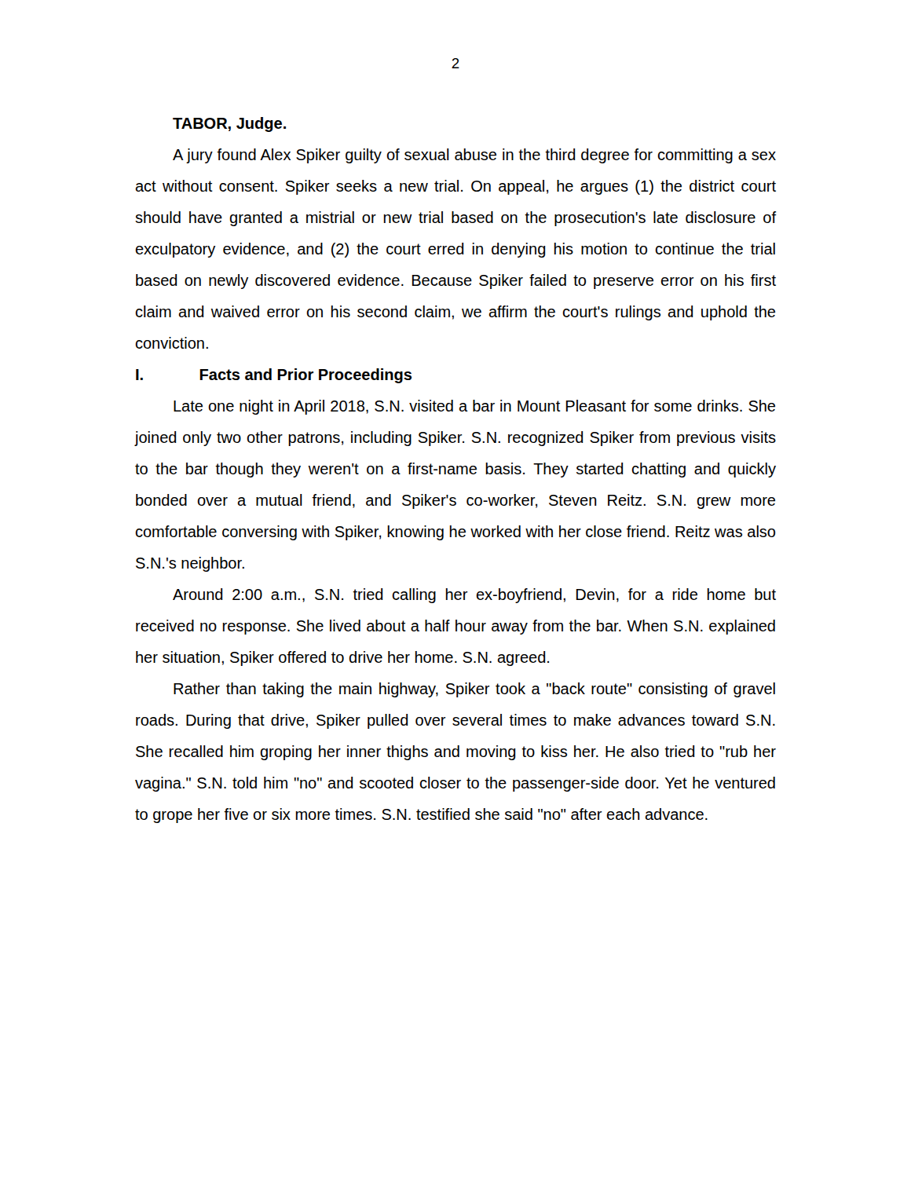2
TABOR, Judge.
A jury found Alex Spiker guilty of sexual abuse in the third degree for committing a sex act without consent. Spiker seeks a new trial. On appeal, he argues (1) the district court should have granted a mistrial or new trial based on the prosecution's late disclosure of exculpatory evidence, and (2) the court erred in denying his motion to continue the trial based on newly discovered evidence. Because Spiker failed to preserve error on his first claim and waived error on his second claim, we affirm the court's rulings and uphold the conviction.
I. Facts and Prior Proceedings
Late one night in April 2018, S.N. visited a bar in Mount Pleasant for some drinks. She joined only two other patrons, including Spiker. S.N. recognized Spiker from previous visits to the bar though they weren't on a first-name basis. They started chatting and quickly bonded over a mutual friend, and Spiker's co-worker, Steven Reitz. S.N. grew more comfortable conversing with Spiker, knowing he worked with her close friend. Reitz was also S.N.'s neighbor.
Around 2:00 a.m., S.N. tried calling her ex-boyfriend, Devin, for a ride home but received no response. She lived about a half hour away from the bar. When S.N. explained her situation, Spiker offered to drive her home. S.N. agreed.
Rather than taking the main highway, Spiker took a "back route" consisting of gravel roads. During that drive, Spiker pulled over several times to make advances toward S.N. She recalled him groping her inner thighs and moving to kiss her. He also tried to "rub her vagina." S.N. told him "no" and scooted closer to the passenger-side door. Yet he ventured to grope her five or six more times. S.N. testified she said "no" after each advance.